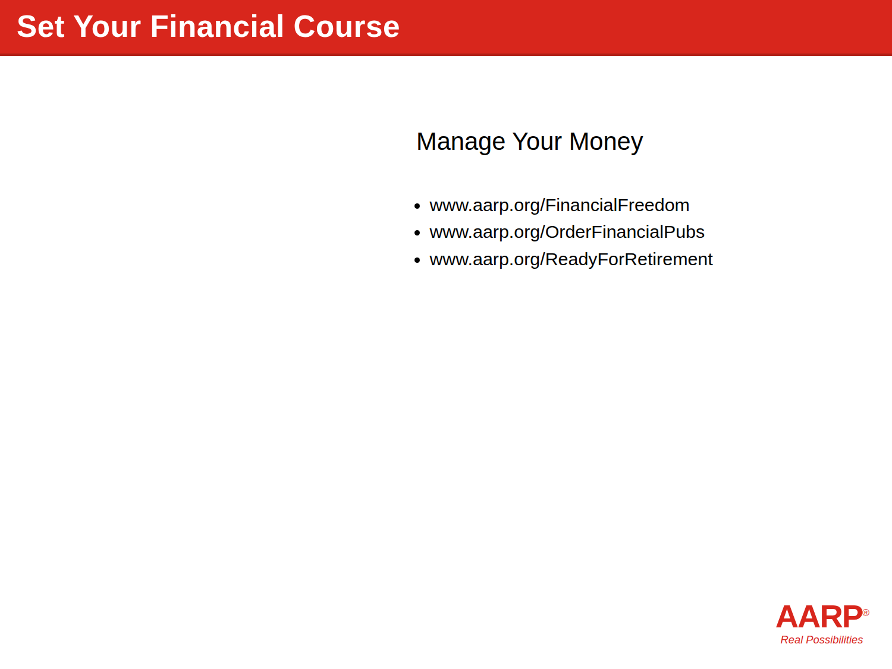Set Your Financial Course
Manage Your Money
www.aarp.org/FinancialFreedom
www.aarp.org/OrderFinancialPubs
www.aarp.org/ReadyForRetirement
AARP®
Real Possibilities